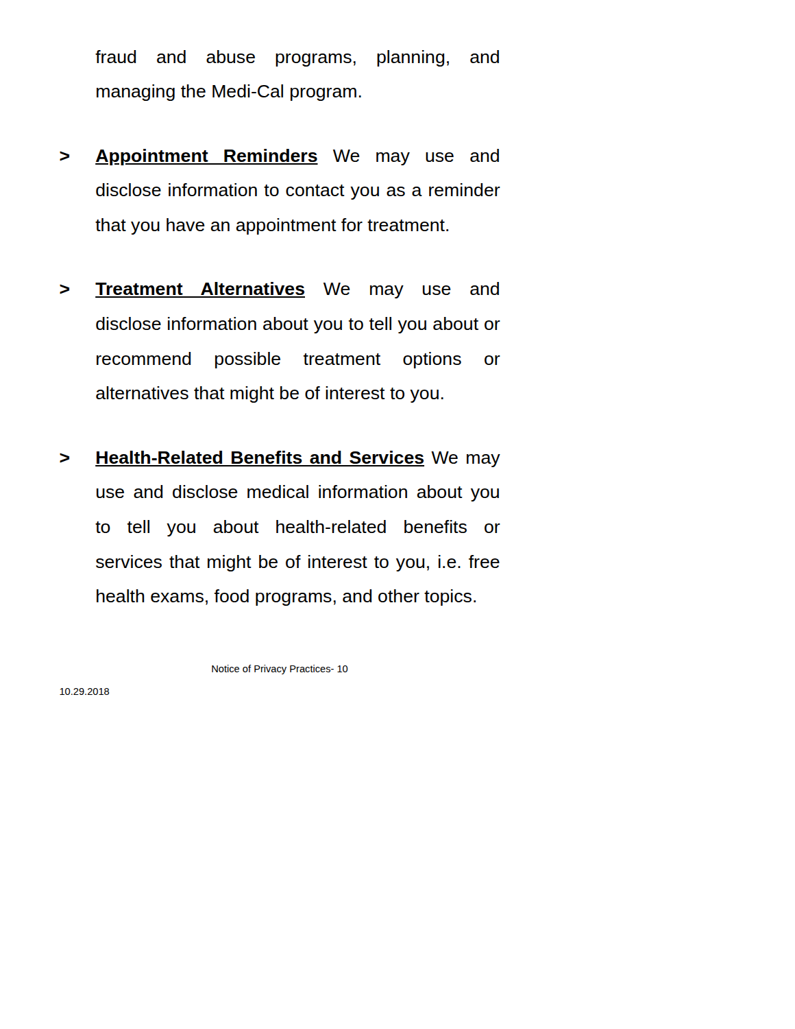fraud and abuse programs, planning, and managing the Medi-Cal program.
>
Appointment Reminders We may use and disclose information to contact you as a reminder that you have an appointment for treatment.
>
Treatment Alternatives We may use and disclose information about you to tell you about or recommend possible treatment options or alternatives that might be of interest to you.
>
Health-Related Benefits and Services We may use and disclose medical information about you to tell you about health-related benefits or services that might be of interest to you, i.e. free health exams, food programs, and other topics.
Notice of Privacy Practices- 10
10.29.2018